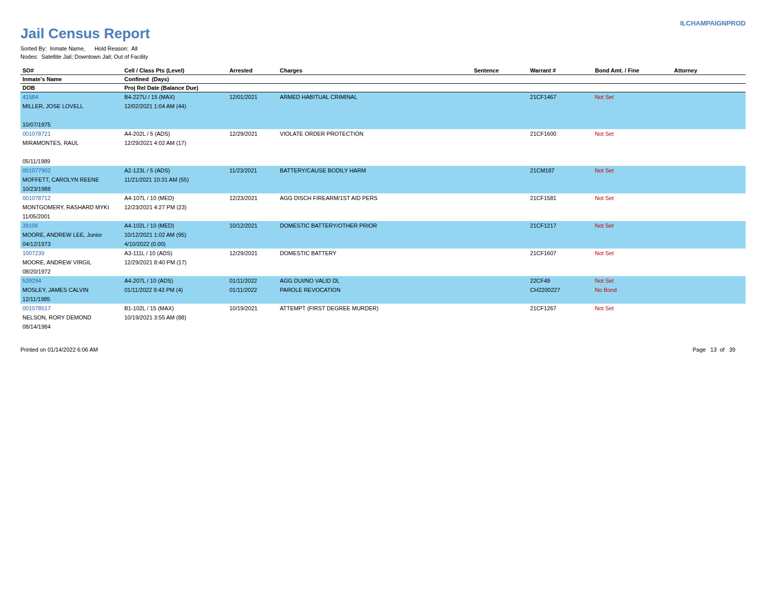Jail Census Report
ILCHAMPAIGNPROD
Sorted By: Inmate Name, Hold Reason: All
Nodes: Satellite Jail; Downtown Jail; Out of Facility
| SO# | Cell / Class Pts (Level) | Arrested | Charges | Sentence | Warrant # | Bond Amt. / Fine | Attorney |
| --- | --- | --- | --- | --- | --- | --- | --- |
| Inmate's Name | Confined (Days) | | | | | | |
| DOB | Proj Rel Date (Balance Due) | | | | | | |
| 41584 | B4-227U / 15 (MAX) | 12/01/2021 | ARMED HABITUAL CRIMINAL | | 21CF1467 | Not Set | |
| MILLER, JOSE LOVELL | 12/02/2021 1:04 AM (44) | | | | | | |
| 10/07/1975 | | | | | | | |
| 001078721 | A4-202L / 5 (ADS) | 12/29/2021 | VIOLATE ORDER PROTECTION | | 21CF1600 | Not Set | |
| MIRAMONTES, RAUL | 12/29/2021 4:02 AM (17) | | | | | | |
| 05/11/1989 | | | | | | | |
| 001077902 | A2-123L / 5 (ADS) | 11/23/2021 | BATTERY/CAUSE BODILY HARM | | 21CM187 | Not Set | |
| MOFFETT, CAROLYN REENE | 11/21/2021 10:31 AM (55) | | | | | | |
| 10/23/1988 | | | | | | | |
| 001078712 | A4-107L / 10 (MED) | 12/23/2021 | AGG DISCH FIREARM/1ST AID PERS | | 21CF1581 | Not Set | |
| MONTGOMERY, RASHARD MYKI | 12/23/2021 4:27 PM (23) | | | | | | |
| 11/05/2001 | | | | | | | |
| 39106 | A4-102L / 10 (MED) | 10/12/2021 | DOMESTIC BATTERY/OTHER PRIOR | | 21CF1217 | Not Set | |
| MOORE, ANDREW LEE, Junior | 10/12/2021 1:02 AM (95) | | | | | | |
| 04/12/1973 | 4/10/2022 (0.00) | | | | | | |
| 1007239 | A3-111L / 10 (ADS) | 12/29/2021 | DOMESTIC BATTERY | | 21CF1607 | Not Set | |
| MOORE, ANDREW VIRGIL | 12/29/2021 8:40 PM (17) | | | | | | |
| 08/20/1972 | | | | | | | |
| 539294 | A4-207L / 10 (ADS) | 01/11/2022 | AGG DUI/NO VALID DL | | 22CF49 | Not Set | |
| MOSLEY, JAMES CALVIN | 01/11/2022 9:43 PM (4) | 01/11/2022 | PAROLE REVOCATION | | CH2200227 | No Bond | |
| 12/11/1985 | | | | | | | |
| 001078517 | B1-102L / 15 (MAX) | 10/19/2021 | ATTEMPT (FIRST DEGREE MURDER) | | 21CF1267 | Not Set | |
| NELSON, RORY DEMOND | 10/19/2021 3:55 AM (88) | | | | | | |
| 08/14/1984 | | | | | | | |
Printed on 01/14/2022 6:06 AM
Page 13 of 39